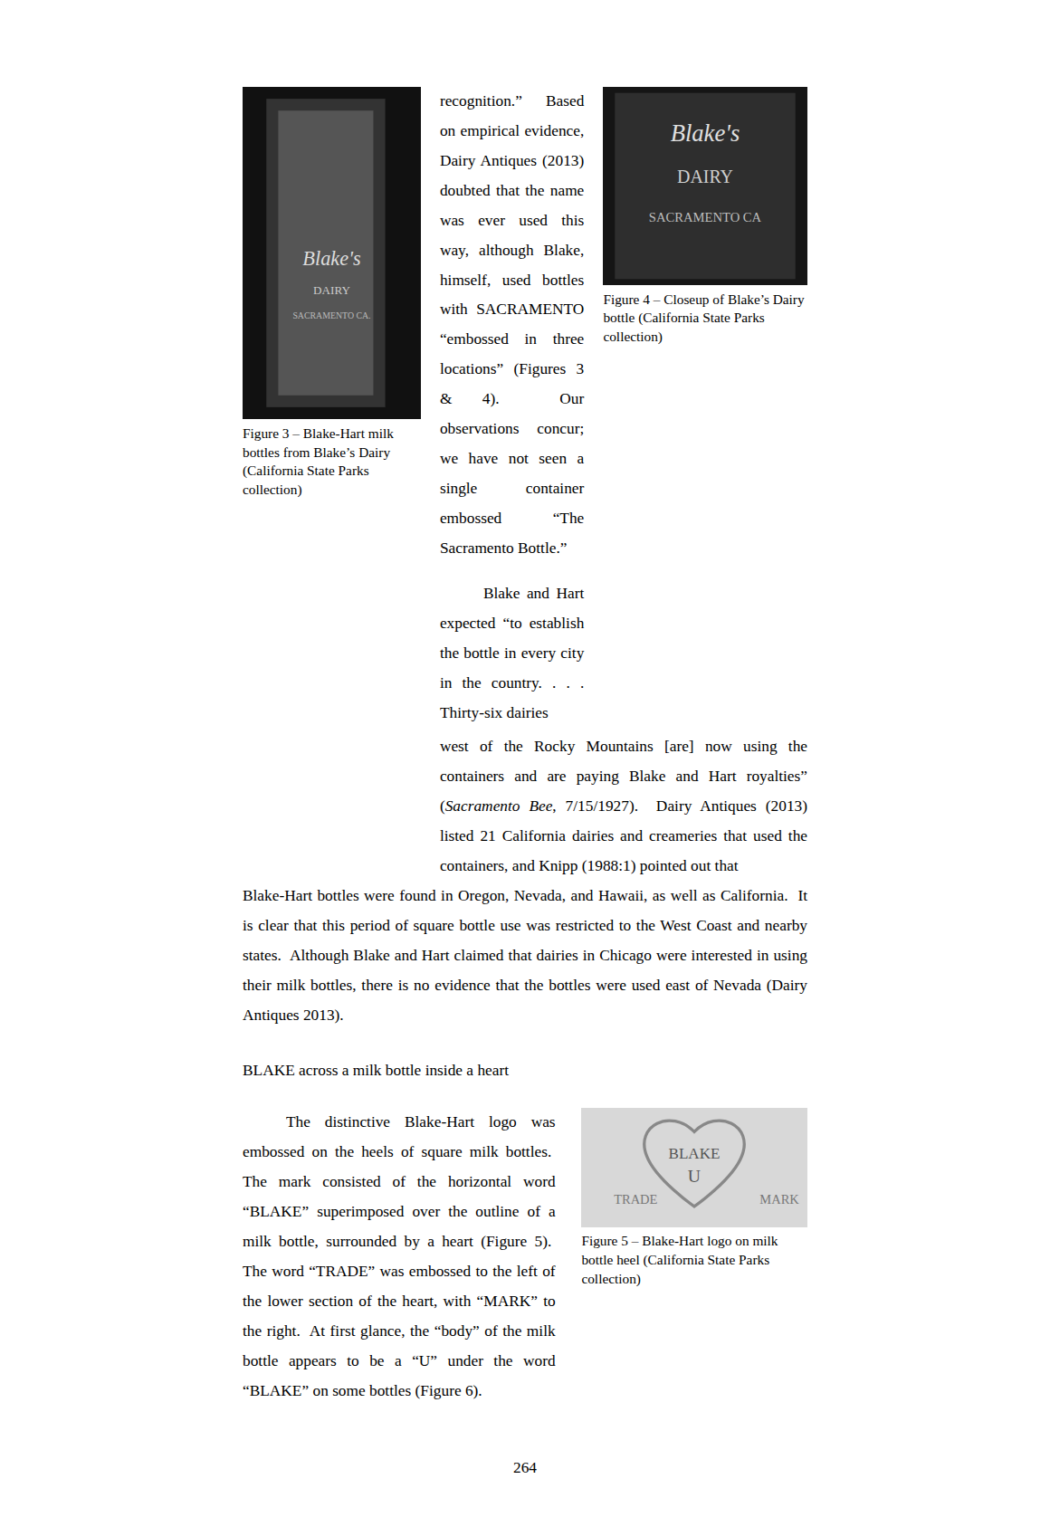Figure 3 – Blake-Hart milk bottles from Blake’s Dairy (California State Parks collection)
recognition.” Based on empirical evidence, Dairy Antiques (2013) doubted that the name was ever used this way, although Blake, himself, used bottles with SACRAMENTO “embossed in three locations” (Figures 3 & 4). Our observations concur; we have not seen a single container embossed “The Sacramento Bottle.”
Blake and Hart expected “to establish the bottle in every city in the country. . . . Thirty-six dairies
Figure 4 – Closeup of Blake’s Dairy bottle (California State Parks collection)
west of the Rocky Mountains [are] now using the containers and are paying Blake and Hart royalties” (Sacramento Bee, 7/15/1927). Dairy Antiques (2013) listed 21 California dairies and creameries that used the containers, and Knipp (1988:1) pointed out that
Blake-Hart bottles were found in Oregon, Nevada, and Hawaii, as well as California. It is clear that this period of square bottle use was restricted to the West Coast and nearby states. Although Blake and Hart claimed that dairies in Chicago were interested in using their milk bottles, there is no evidence that the bottles were used east of Nevada (Dairy Antiques 2013).
BLAKE across a milk bottle inside a heart
The distinctive Blake-Hart logo was embossed on the heels of square milk bottles. The mark consisted of the horizontal word “BLAKE” superimposed over the outline of a milk bottle, surrounded by a heart (Figure 5). The word “TRADE” was embossed to the left of the lower section of the heart, with “MARK” to the right. At first glance, the “body” of the milk bottle appears to be a “U” under the word “BLAKE” on some bottles (Figure 6).
Figure 5 – Blake-Hart logo on milk bottle heel (California State Parks collection)
264